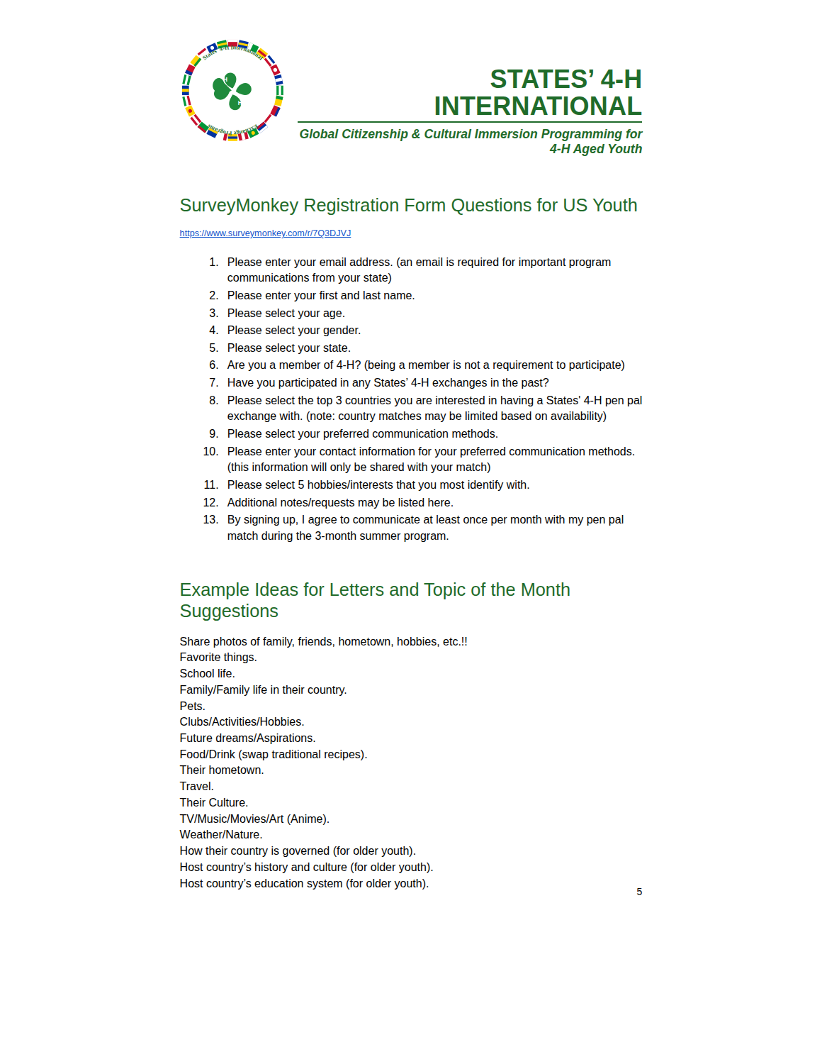States' 4-H International Exchange Programs H H H H
STATES’ 4-H INTERNATIONAL
Global Citizenship & Cultural Immersion Programming for 4-H Aged Youth
SurveyMonkey Registration Form Questions for US Youth
https://www.surveymonkey.com/r/7Q3DJVJ
Please enter your email address. (an email is required for important program communications from your state)
Please enter your first and last name.
Please select your age.
Please select your gender.
Please select your state.
Are you a member of 4-H? (being a member is not a requirement to participate)
Have you participated in any States’ 4-H exchanges in the past?
Please select the top 3 countries you are interested in having a States' 4-H pen pal exchange with. (note: country matches may be limited based on availability)
Please select your preferred communication methods.
Please enter your contact information for your preferred communication methods. (this information will only be shared with your match)
Please select 5 hobbies/interests that you most identify with.
Additional notes/requests may be listed here.
By signing up, I agree to communicate at least once per month with my pen pal match during the 3-month summer program.
Example Ideas for Letters and Topic of the Month Suggestions
Share photos of family, friends, hometown, hobbies, etc.!!
Favorite things.
School life.
Family/Family life in their country.
Pets.
Clubs/Activities/Hobbies.
Future dreams/Aspirations.
Food/Drink (swap traditional recipes).
Their hometown.
Travel.
Their Culture.
TV/Music/Movies/Art (Anime).
Weather/Nature.
How their country is governed (for older youth).
Host country’s history and culture (for older youth).
Host country’s education system (for older youth).
5